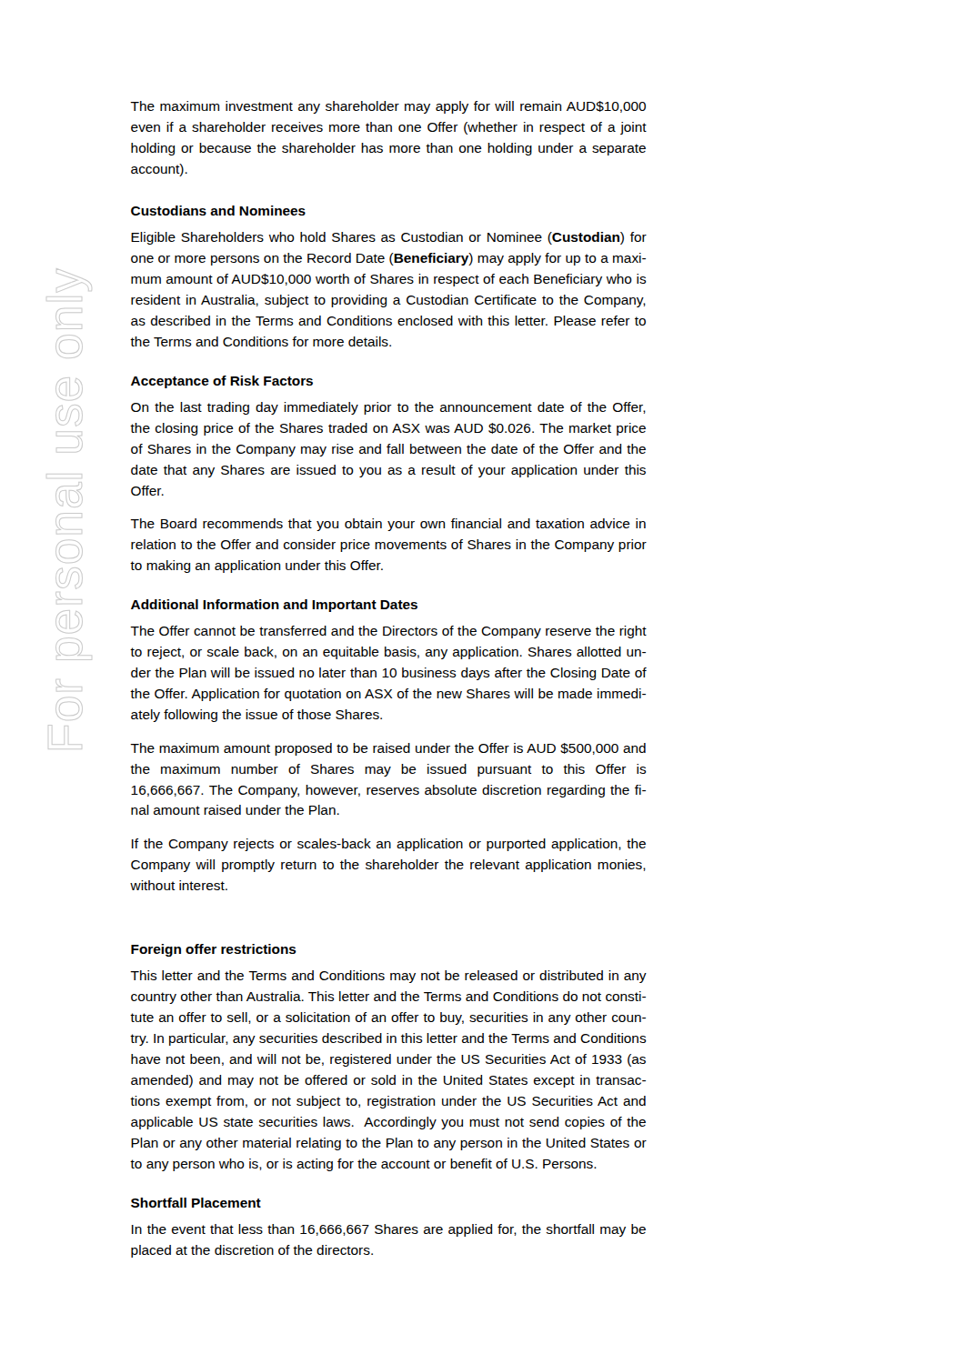For personal use only
The maximum investment any shareholder may apply for will remain AUD$10,000 even if a shareholder receives more than one Offer (whether in respect of a joint holding or because the shareholder has more than one holding under a separate account).
Custodians and Nominees
Eligible Shareholders who hold Shares as Custodian or Nominee (Custodian) for one or more persons on the Record Date (Beneficiary) may apply for up to a maximum amount of AUD$10,000 worth of Shares in respect of each Beneficiary who is resident in Australia, subject to providing a Custodian Certificate to the Company, as described in the Terms and Conditions enclosed with this letter. Please refer to the Terms and Conditions for more details.
Acceptance of Risk Factors
On the last trading day immediately prior to the announcement date of the Offer, the closing price of the Shares traded on ASX was AUD $0.026. The market price of Shares in the Company may rise and fall between the date of the Offer and the date that any Shares are issued to you as a result of your application under this Offer.
The Board recommends that you obtain your own financial and taxation advice in relation to the Offer and consider price movements of Shares in the Company prior to making an application under this Offer.
Additional Information and Important Dates
The Offer cannot be transferred and the Directors of the Company reserve the right to reject, or scale back, on an equitable basis, any application. Shares allotted under the Plan will be issued no later than 10 business days after the Closing Date of the Offer. Application for quotation on ASX of the new Shares will be made immediately following the issue of those Shares.
The maximum amount proposed to be raised under the Offer is AUD $500,000 and the maximum number of Shares may be issued pursuant to this Offer is 16,666,667. The Company, however, reserves absolute discretion regarding the final amount raised under the Plan.
If the Company rejects or scales-back an application or purported application, the Company will promptly return to the shareholder the relevant application monies, without interest.
Foreign offer restrictions
This letter and the Terms and Conditions may not be released or distributed in any country other than Australia. This letter and the Terms and Conditions do not constitute an offer to sell, or a solicitation of an offer to buy, securities in any other country. In particular, any securities described in this letter and the Terms and Conditions have not been, and will not be, registered under the US Securities Act of 1933 (as amended) and may not be offered or sold in the United States except in transactions exempt from, or not subject to, registration under the US Securities Act and applicable US state securities laws. Accordingly you must not send copies of the Plan or any other material relating to the Plan to any person in the United States or to any person who is, or is acting for the account or benefit of U.S. Persons.
Shortfall Placement
In the event that less than 16,666,667 Shares are applied for, the shortfall may be placed at the discretion of the directors.